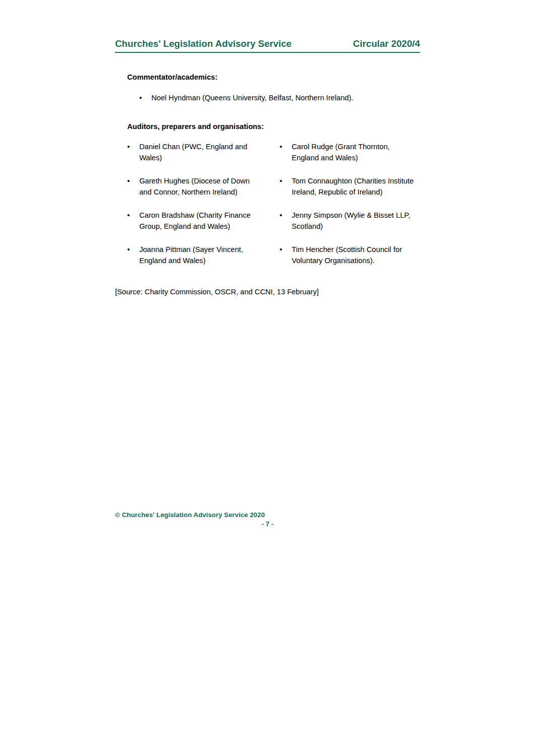Churches' Legislation Advisory Service
Circular 2020/4
Commentator/academics:
Noel Hyndman (Queens University, Belfast, Northern Ireland).
Auditors, preparers and organisations:
Daniel Chan (PWC, England and Wales)
Carol Rudge (Grant Thornton, England and Wales)
Gareth Hughes (Diocese of Down and Connor, Northern Ireland)
Tom Connaughton (Charities Institute Ireland, Republic of Ireland)
Caron Bradshaw (Charity Finance Group, England and Wales)
Jenny Simpson (Wylie & Bisset LLP, Scotland)
Joanna Pittman (Sayer Vincent, England and Wales)
Tim Hencher (Scottish Council for Voluntary Organisations).
[Source: Charity Commission, OSCR, and CCNI, 13 February]
© Churches' Legislation Advisory Service 2020
- 7 -